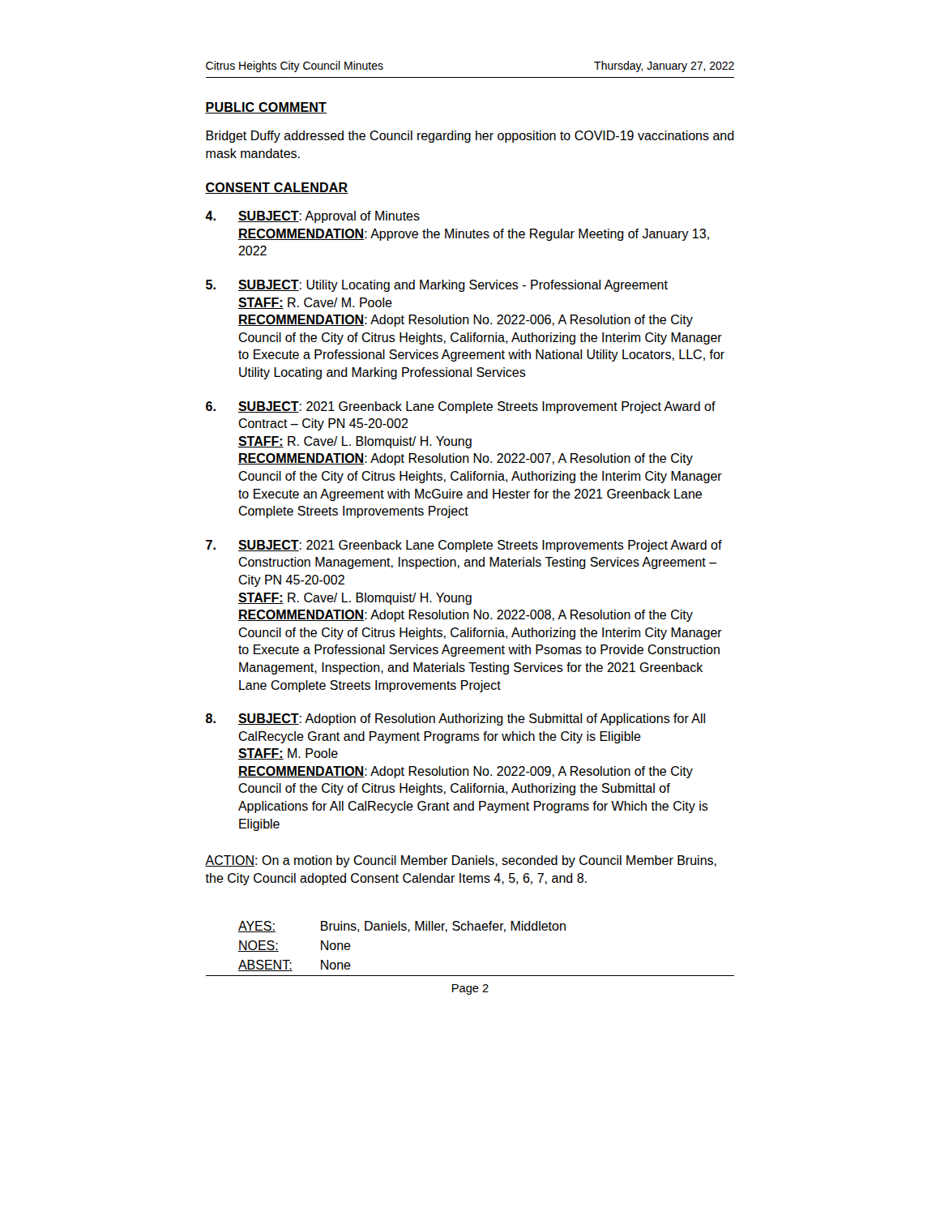Citrus Heights City Council Minutes Thursday, January 27, 2022
PUBLIC COMMENT
Bridget Duffy addressed the Council regarding her opposition to COVID-19 vaccinations and mask mandates.
CONSENT CALENDAR
4.
SUBJECT: Approval of Minutes
RECOMMENDATION: Approve the Minutes of the Regular Meeting of January 13, 2022
5.
SUBJECT: Utility Locating and Marking Services - Professional Agreement
STAFF: R. Cave/ M. Poole
RECOMMENDATION: Adopt Resolution No. 2022-006, A Resolution of the City Council of the City of Citrus Heights, California, Authorizing the Interim City Manager to Execute a Professional Services Agreement with National Utility Locators, LLC, for Utility Locating and Marking Professional Services
6.
SUBJECT: 2021 Greenback Lane Complete Streets Improvement Project Award of Contract – City PN 45-20-002
STAFF: R. Cave/ L. Blomquist/ H. Young
RECOMMENDATION: Adopt Resolution No. 2022-007, A Resolution of the City Council of the City of Citrus Heights, California, Authorizing the Interim City Manager to Execute an Agreement with McGuire and Hester for the 2021 Greenback Lane Complete Streets Improvements Project
7.
SUBJECT: 2021 Greenback Lane Complete Streets Improvements Project Award of Construction Management, Inspection, and Materials Testing Services Agreement – City PN 45-20-002
STAFF: R. Cave/ L. Blomquist/ H. Young
RECOMMENDATION: Adopt Resolution No. 2022-008, A Resolution of the City Council of the City of Citrus Heights, California, Authorizing the Interim City Manager to Execute a Professional Services Agreement with Psomas to Provide Construction Management, Inspection, and Materials Testing Services for the 2021 Greenback Lane Complete Streets Improvements Project
8.
SUBJECT: Adoption of Resolution Authorizing the Submittal of Applications for All CalRecycle Grant and Payment Programs for which the City is Eligible
STAFF: M. Poole
RECOMMENDATION: Adopt Resolution No. 2022-009, A Resolution of the City Council of the City of Citrus Heights, California, Authorizing the Submittal of Applications for All CalRecycle Grant and Payment Programs for Which the City is Eligible
ACTION: On a motion by Council Member Daniels, seconded by Council Member Bruins, the City Council adopted Consent Calendar Items 4, 5, 6, 7, and 8.
| AYES: | Bruins, Daniels, Miller, Schaefer, Middleton |
| NOES: | None |
| ABSENT: | None |
Page 2